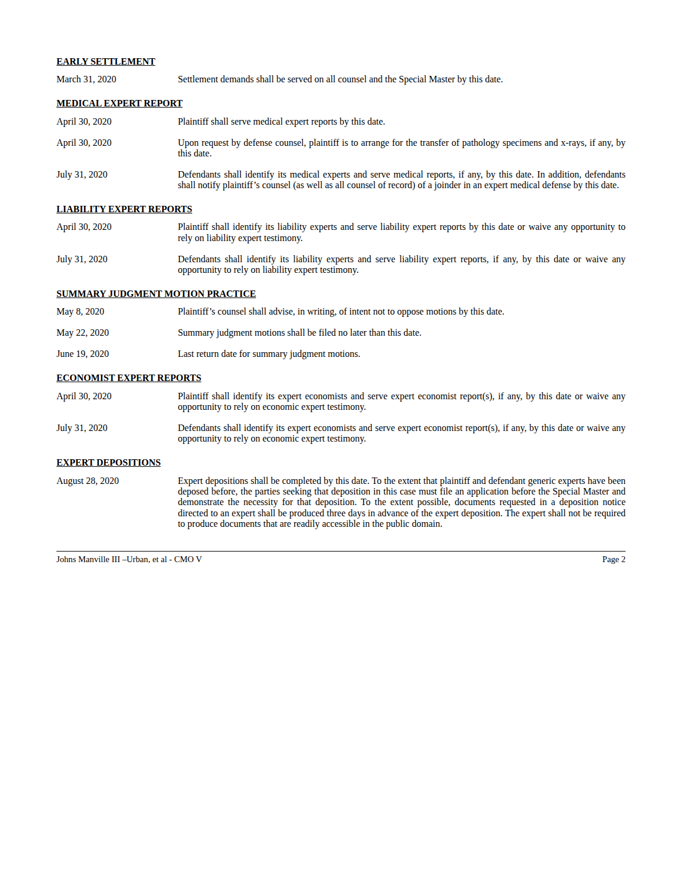Early Settlement
March 31, 2020
Settlement demands shall be served on all counsel and the Special Master by this date.
Medical Expert Report
April 30, 2020
Plaintiff shall serve medical expert reports by this date.
April 30, 2020
Upon request by defense counsel, plaintiff is to arrange for the transfer of pathology specimens and x-rays, if any, by this date.
July 31, 2020
Defendants shall identify its medical experts and serve medical reports, if any, by this date. In addition, defendants shall notify plaintiff’s counsel (as well as all counsel of record) of a joinder in an expert medical defense by this date.
Liability Expert Reports
April 30, 2020
Plaintiff shall identify its liability experts and serve liability expert reports by this date or waive any opportunity to rely on liability expert testimony.
July 31, 2020
Defendants shall identify its liability experts and serve liability expert reports, if any, by this date or waive any opportunity to rely on liability expert testimony.
Summary Judgment Motion Practice
May 8, 2020
Plaintiff’s counsel shall advise, in writing, of intent not to oppose motions by this date.
May 22, 2020
Summary judgment motions shall be filed no later than this date.
June 19, 2020
Last return date for summary judgment motions.
Economist Expert Reports
April 30, 2020
Plaintiff shall identify its expert economists and serve expert economist report(s), if any, by this date or waive any opportunity to rely on economic expert testimony.
July 31, 2020
Defendants shall identify its expert economists and serve expert economist report(s), if any, by this date or waive any opportunity to rely on economic expert testimony.
Expert Depositions
August 28, 2020
Expert depositions shall be completed by this date. To the extent that plaintiff and defendant generic experts have been deposed before, the parties seeking that deposition in this case must file an application before the Special Master and demonstrate the necessity for that deposition. To the extent possible, documents requested in a deposition notice directed to an expert shall be produced three days in advance of the expert deposition. The expert shall not be required to produce documents that are readily accessible in the public domain.
Johns Manville III –Urban, et al - CMO V Page 2